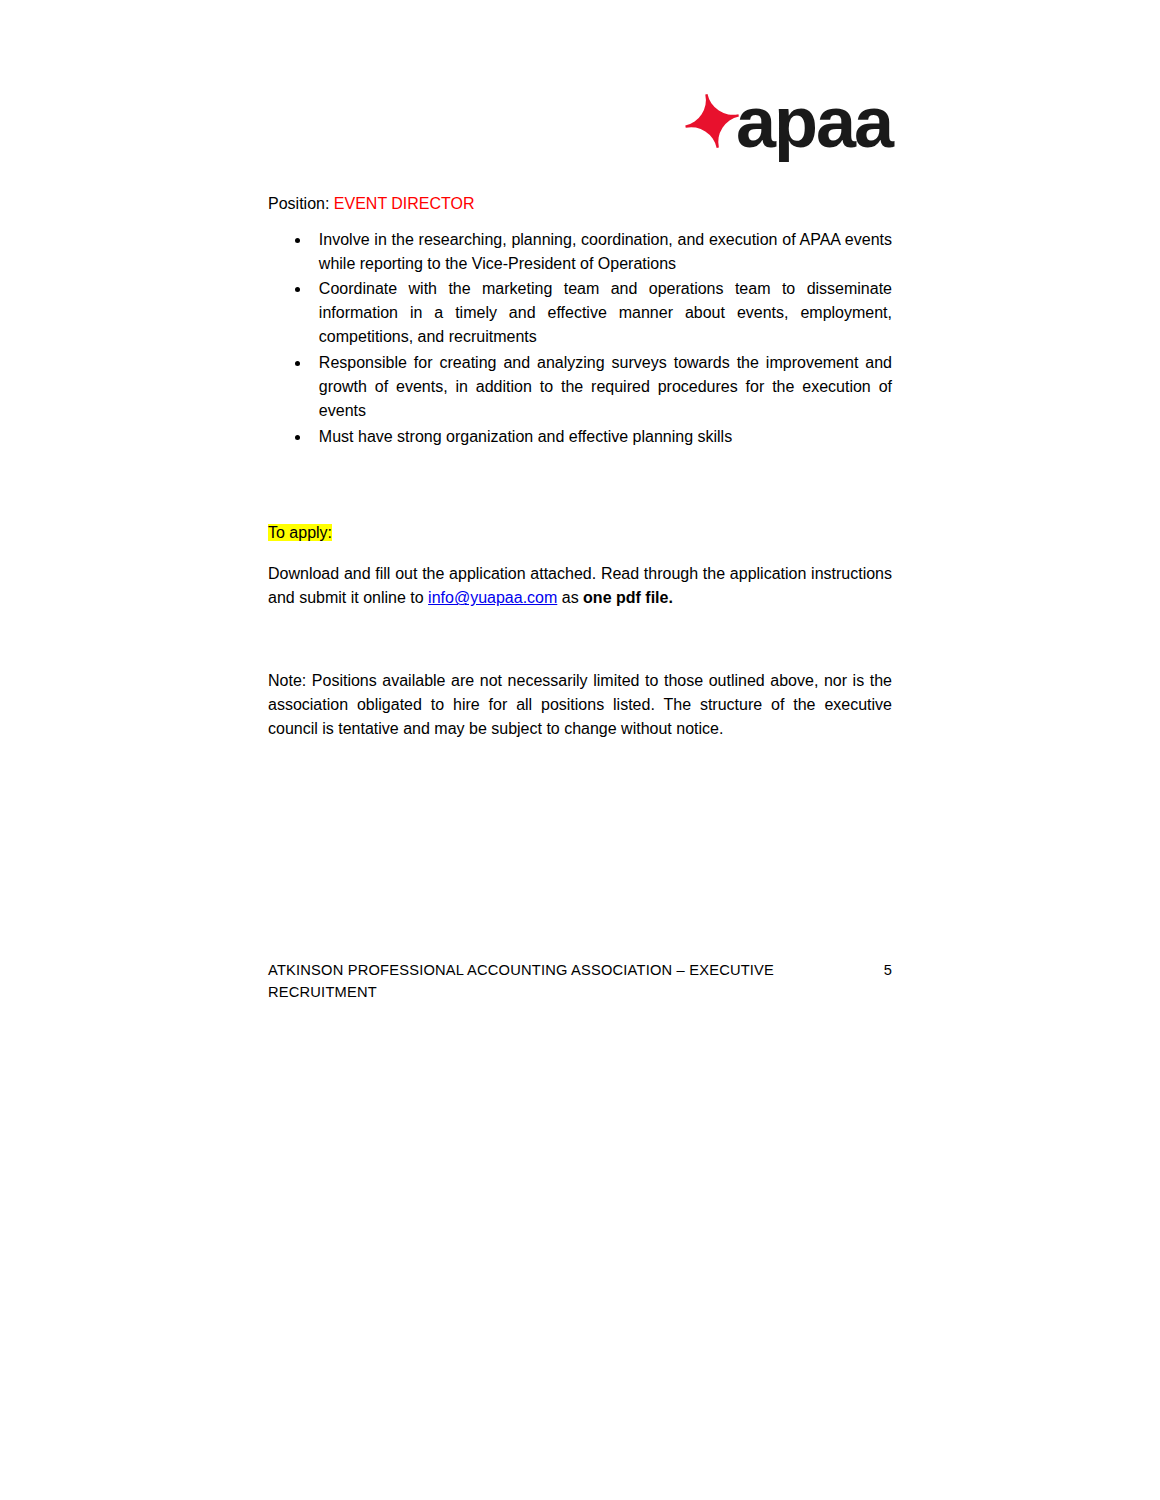✦apaa
Position: EVENT DIRECTOR
Involve in the researching, planning, coordination, and execution of APAA events while reporting to the Vice-President of Operations
Coordinate with the marketing team and operations team to disseminate information in a timely and effective manner about events, employment, competitions, and recruitments
Responsible for creating and analyzing surveys towards the improvement and growth of events, in addition to the required procedures for the execution of events
Must have strong organization and effective planning skills
To apply:
Download and fill out the application attached. Read through the application instructions and submit it online to info@yuapaa.com as one pdf file.
Note: Positions available are not necessarily limited to those outlined above, nor is the association obligated to hire for all positions listed. The structure of the executive council is tentative and may be subject to change without notice.
ATKINSON PROFESSIONAL ACCOUNTING ASSOCIATION – EXECUTIVE RECRUITMENT 5